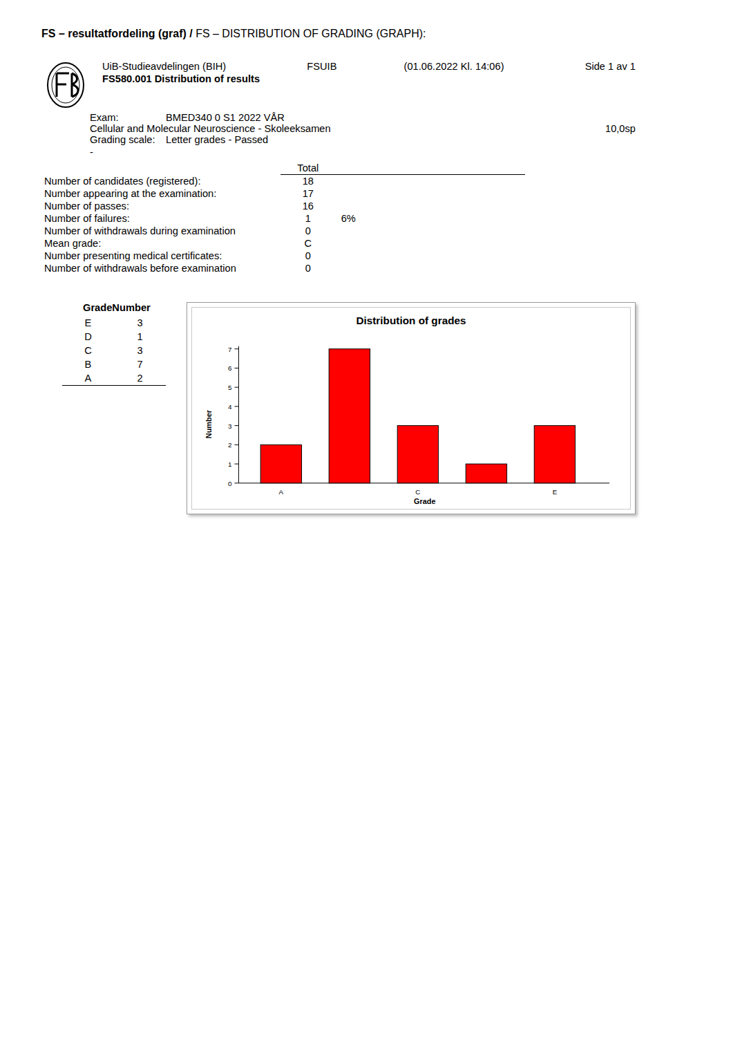FS – resultatfordeling (graf) / FS – DISTRIBUTION OF GRADING (GRAPH):
UiB-Studieavdelingen (BIH) FSUIB (01.06.2022 Kl. 14:06) Side 1 av 1
FS580.001 Distribution of results
Exam:
BMED340 0 S1 2022 VÅR
Cellular and Molecular Neuroscience - Skoleeksamen
10,0sp
Grading scale:
Letter grades - Passed
-
| | Total | |
| Number of candidates (registered): | 18 | |
| Number appearing at the examination: | 17 | |
| Number of passes: | 16 | |
| Number of failures: | 1 | 6% |
| Number of withdrawals during examination | 0 | |
| Mean grade: | C | |
| Number presenting medical certificates: | 0 | |
| Number of withdrawals before examination | 0 | |
GradeNumber
| E | 3 |
| D | 1 |
| C | 3 |
| B | 7 |
| A | 2 |
Distribution of grades
Number 7 6 5 4 3 2 1 0 A C E Grade